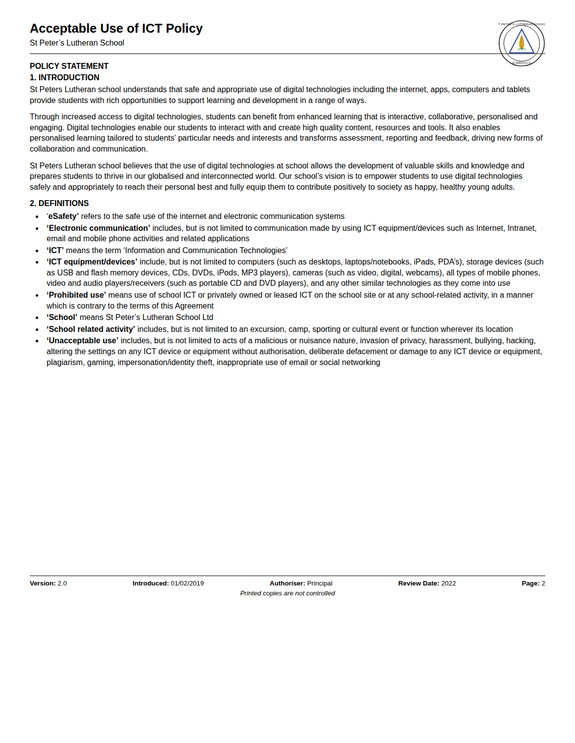Acceptable Use of ICT Policy
St Peter’s Lutheran School
ST PETER'S LUTHERAN SCHOOL DIMBOOLA
POLICY STATEMENT
1. INTRODUCTION
St Peters Lutheran school understands that safe and appropriate use of digital technologies including the internet, apps, computers and tablets provide students with rich opportunities to support learning and development in a range of ways.
Through increased access to digital technologies, students can benefit from enhanced learning that is interactive, collaborative, personalised and engaging. Digital technologies enable our students to interact with and create high quality content, resources and tools. It also enables personalised learning tailored to students’ particular needs and interests and transforms assessment, reporting and feedback, driving new forms of collaboration and communication.
St Peters Lutheran school believes that the use of digital technologies at school allows the development of valuable skills and knowledge and prepares students to thrive in our globalised and interconnected world. Our school’s vision is to empower students to use digital technologies safely and appropriately to reach their personal best and fully equip them to contribute positively to society as happy, healthy young adults.
2. DEFINITIONS
‘eSafety’ refers to the safe use of the internet and electronic communication systems
‘Electronic communication’ includes, but is not limited to communication made by using ICT equipment/devices such as Internet, Intranet, email and mobile phone activities and related applications
‘ICT’ means the term ‘Information and Communication Technologies’
‘ICT equipment/devices’ include, but is not limited to computers (such as desktops, laptops/notebooks, iPads, PDA’s), storage devices (such as USB and flash memory devices, CDs, DVDs, iPods, MP3 players), cameras (such as video, digital, webcams), all types of mobile phones, video and audio players/receivers (such as portable CD and DVD players), and any other similar technologies as they come into use
‘Prohibited use’ means use of school ICT or privately owned or leased ICT on the school site or at any school-related activity, in a manner which is contrary to the terms of this Agreement
‘School’ means St Peter’s Lutheran School Ltd
‘School related activity’ includes, but is not limited to an excursion, camp, sporting or cultural event or function wherever its location
‘Unacceptable use’ includes, but is not limited to acts of a malicious or nuisance nature, invasion of privacy, harassment, bullying, hacking, altering the settings on any ICT device or equipment without authorisation, deliberate defacement or damage to any ICT device or equipment, plagiarism, gaming, impersonation/identity theft, inappropriate use of email or social networking
Version: 2.0 Introduced: 01/02/2019 Authoriser: Principal Review Date: 2022 Page: 2
Printed copies are not controlled